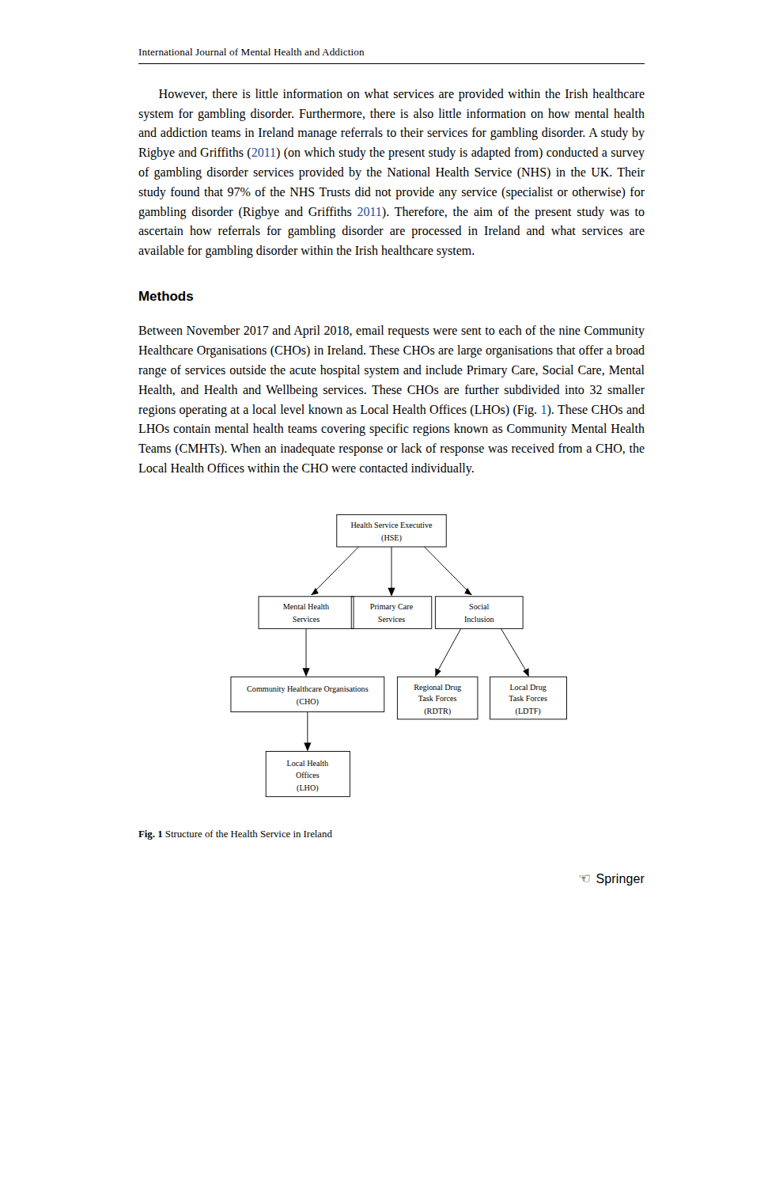International Journal of Mental Health and Addiction
However, there is little information on what services are provided within the Irish healthcare system for gambling disorder. Furthermore, there is also little information on how mental health and addiction teams in Ireland manage referrals to their services for gambling disorder. A study by Rigbye and Griffiths (2011) (on which study the present study is adapted from) conducted a survey of gambling disorder services provided by the National Health Service (NHS) in the UK. Their study found that 97% of the NHS Trusts did not provide any service (specialist or otherwise) for gambling disorder (Rigbye and Griffiths 2011). Therefore, the aim of the present study was to ascertain how referrals for gambling disorder are processed in Ireland and what services are available for gambling disorder within the Irish healthcare system.
Methods
Between November 2017 and April 2018, email requests were sent to each of the nine Community Healthcare Organisations (CHOs) in Ireland. These CHOs are large organisations that offer a broad range of services outside the acute hospital system and include Primary Care, Social Care, Mental Health, and Health and Wellbeing services. These CHOs are further subdivided into 32 smaller regions operating at a local level known as Local Health Offices (LHOs) (Fig. 1). These CHOs and LHOs contain mental health teams covering specific regions known as Community Mental Health Teams (CMHTs). When an inadequate response or lack of response was received from a CHO, the Local Health Offices within the CHO were contacted individually.
Health Service Executive (HSE) Mental Health Services Primary Care Services Social Inclusion Community Healthcare Organisations (CHO) Regional Drug Task Forces (RDTR) Local Drug Task Forces (LDTF) Local Health Offices (LHO)
Fig. 1 Structure of the Health Service in Ireland
☞Springer